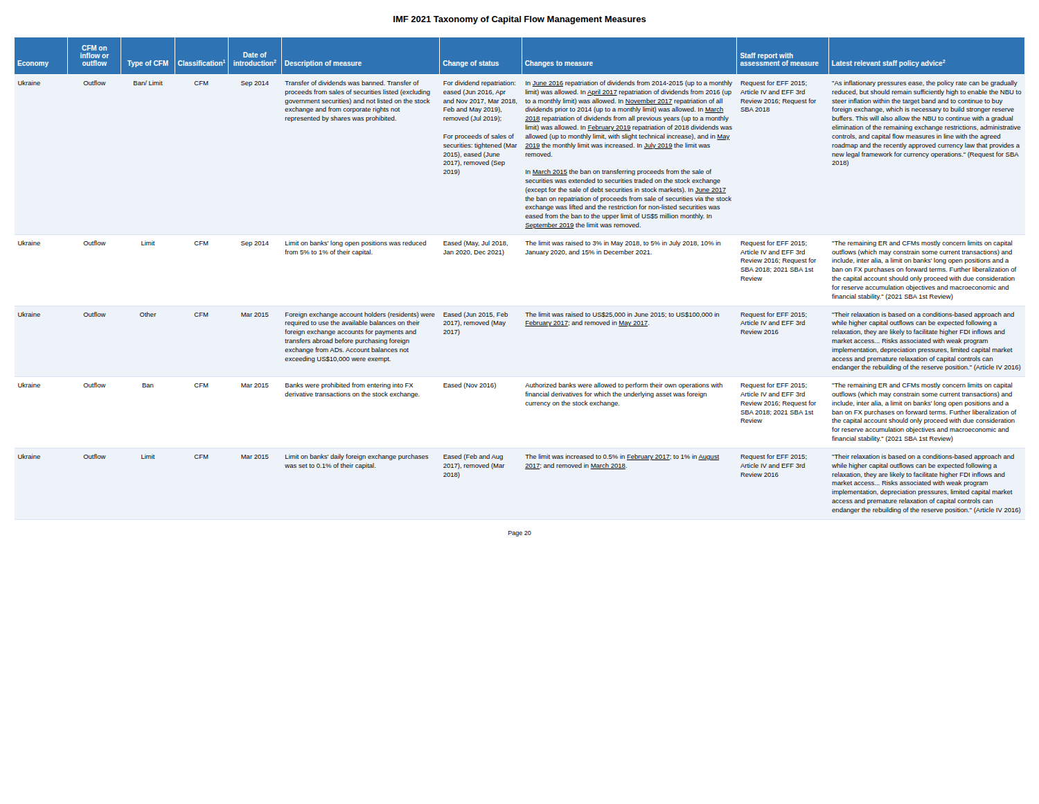IMF 2021 Taxonomy of Capital Flow Management Measures
| Economy | CFM on inflow or outflow | Type of CFM | Classification 1 | Date of introduction 2 | Description of measure | Change of status | Changes to measure | Staff report with assessment of measure | Latest relevant staff policy advice 2 |
| --- | --- | --- | --- | --- | --- | --- | --- | --- | --- |
| Ukraine | Outflow | Ban/ Limit | CFM | Sep 2014 | Transfer of dividends was banned. Transfer of proceeds from sales of securities listed (excluding government securities) and not listed on the stock exchange and from corporate rights not represented by shares was prohibited. | For dividend repatriation: eased (Jun 2016, Apr and Nov 2017, Mar 2018, Feb and May 2019), removed (Jul 2019); For proceeds of sales of securities: tightened (Mar 2015), eased (June 2017), removed (Sep 2019) | In June 2016 repatriation of dividends from 2014-2015 (up to a monthly limit) was allowed. In April 2017 repatriation of dividends from 2016 (up to a monthly limit) was allowed. In November 2017 repatriation of all dividends prior to 2014 (up to a monthly limit) was allowed. In March 2018 repatriation of dividends from all previous years (up to a monthly limit) was allowed. In February 2019 repatriation of 2018 dividends was allowed (up to monthly limit, with slight technical increase), and in May 2019 the monthly limit was increased. In July 2019 the limit was removed. In March 2015 the ban on transferring proceeds from the sale of securities was extended to securities traded on the stock exchange (except for the sale of debt securities in stock markets). In June 2017 the ban on repatriation of proceeds from sale of securities via the stock exchange was lifted and the restriction for non-listed securities was eased from the ban to the upper limit of US$5 million monthly. In September 2019 the limit was removed. | Request for EFF 2015; Article IV and EFF 3rd Review 2016; Request for SBA 2018 | "As inflationary pressures ease, the policy rate can be gradually reduced, but should remain sufficiently high to enable the NBU to steer inflation within the target band and to continue to buy foreign exchange, which is necessary to build stronger reserve buffers. This will also allow the NBU to continue with a gradual elimination of the remaining exchange restrictions, administrative controls, and capital flow measures in line with the agreed roadmap and the recently approved currency law that provides a new legal framework for currency operations." (Request for SBA 2018) |
| Ukraine | Outflow | Limit | CFM | Sep 2014 | Limit on banks' long open positions was reduced from 5% to 1% of their capital. | Eased (May, Jul 2018, Jan 2020, Dec 2021) | The limit was raised to 3% in May 2018, to 5% in July 2018, 10% in January 2020, and 15% in December 2021. | Request for EFF 2015; Article IV and EFF 3rd Review 2016; Request for SBA 2018; 2021 SBA 1st Review | "The remaining ER and CFMs mostly concern limits on capital outflows (which may constrain some current transactions) and include, inter alia, a limit on banks' long open positions and a ban on FX purchases on forward terms. Further liberalization of the capital account should only proceed with due consideration for reserve accumulation objectives and macroeconomic and financial stability." (2021 SBA 1st Review) |
| Ukraine | Outflow | Other | CFM | Mar 2015 | Foreign exchange account holders (residents) were required to use the available balances on their foreign exchange accounts for payments and transfers abroad before purchasing foreign exchange from ADs. Account balances not exceeding US$10,000 were exempt. | Eased (Jun 2015, Feb 2017), removed (May 2017) | The limit was raised to US$25,000 in June 2015; to US$100,000 in February 2017 ; and removed in May 2017 . | Request for EFF 2015; Article IV and EFF 3rd Review 2016 | "Their relaxation is based on a conditions-based approach and while higher capital outflows can be expected following a relaxation, they are likely to facilitate higher FDI inflows and market access... Risks associated with weak program implementation, depreciation pressures, limited capital market access and premature relaxation of capital controls can endanger the rebuilding of the reserve position." (Article IV 2016) |
| Ukraine | Outflow | Ban | CFM | Mar 2015 | Banks were prohibited from entering into FX derivative transactions on the stock exchange. | Eased (Nov 2016) | Authorized banks were allowed to perform their own operations with financial derivatives for which the underlying asset was foreign currency on the stock exchange. | Request for EFF 2015; Article IV and EFF 3rd Review 2016; Request for SBA 2018; 2021 SBA 1st Review | "The remaining ER and CFMs mostly concern limits on capital outflows (which may constrain some current transactions) and include, inter alia, a limit on banks' long open positions and a ban on FX purchases on forward terms. Further liberalization of the capital account should only proceed with due consideration for reserve accumulation objectives and macroeconomic and financial stability." (2021 SBA 1st Review) |
| Ukraine | Outflow | Limit | CFM | Mar 2015 | Limit on banks' daily foreign exchange purchases was set to 0.1% of their capital. | Eased (Feb and Aug 2017), removed (Mar 2018) | The limit was increased to 0.5% in February 2017 ; to 1% in August 2017 ; and removed in March 2018 . | Request for EFF 2015; Article IV and EFF 3rd Review 2016 | "Their relaxation is based on a conditions-based approach and while higher capital outflows can be expected following a relaxation, they are likely to facilitate higher FDI inflows and market access... Risks associated with weak program implementation, depreciation pressures, limited capital market access and premature relaxation of capital controls can endanger the rebuilding of the reserve position." (Article IV 2016) |
Page 20